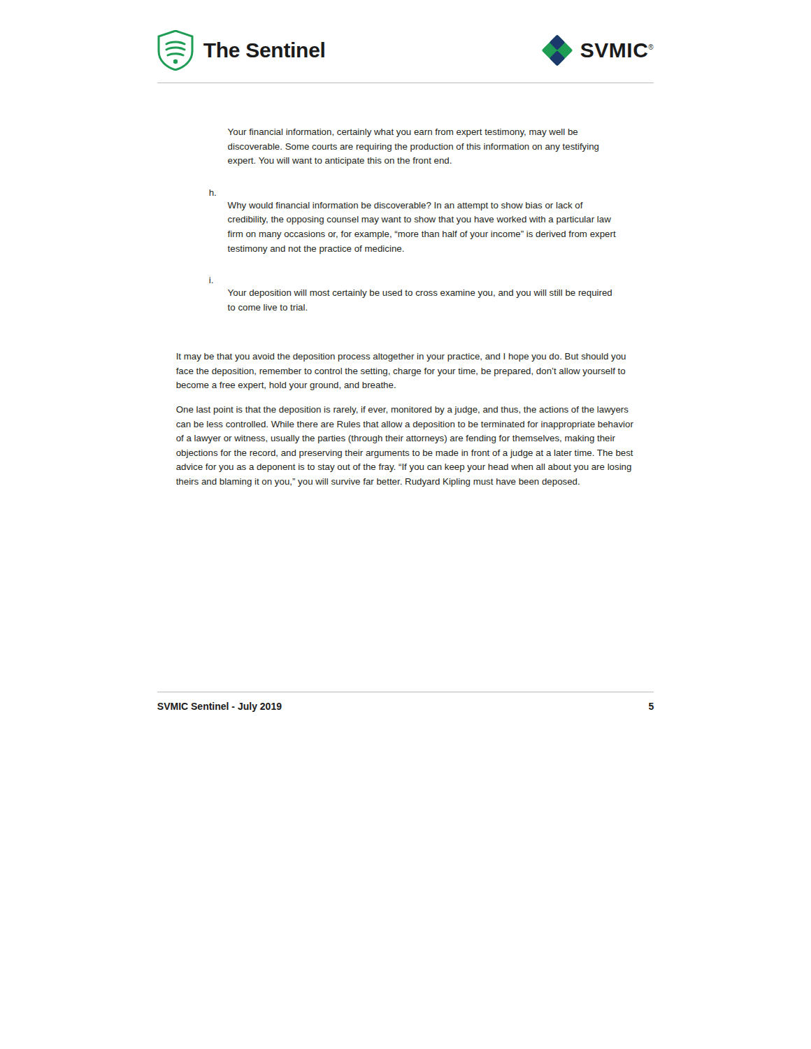The Sentinel
SVMIC®
Your financial information, certainly what you earn from expert testimony, may well be discoverable. Some courts are requiring the production of this information on any testifying expert. You will want to anticipate this on the front end.
h.
Why would financial information be discoverable? In an attempt to show bias or lack of credibility, the opposing counsel may want to show that you have worked with a particular law firm on many occasions or, for example, “more than half of your income” is derived from expert testimony and not the practice of medicine.
i.
Your deposition will most certainly be used to cross examine you, and you will still be required to come live to trial.
It may be that you avoid the deposition process altogether in your practice, and I hope you do. But should you face the deposition, remember to control the setting, charge for your time, be prepared, don’t allow yourself to become a free expert, hold your ground, and breathe.
One last point is that the deposition is rarely, if ever, monitored by a judge, and thus, the actions of the lawyers can be less controlled. While there are Rules that allow a deposition to be terminated for inappropriate behavior of a lawyer or witness, usually the parties (through their attorneys) are fending for themselves, making their objections for the record, and preserving their arguments to be made in front of a judge at a later time. The best advice for you as a deponent is to stay out of the fray. “If you can keep your head when all about you are losing theirs and blaming it on you,” you will survive far better. Rudyard Kipling must have been deposed.
SVMIC Sentinel - July 2019 5